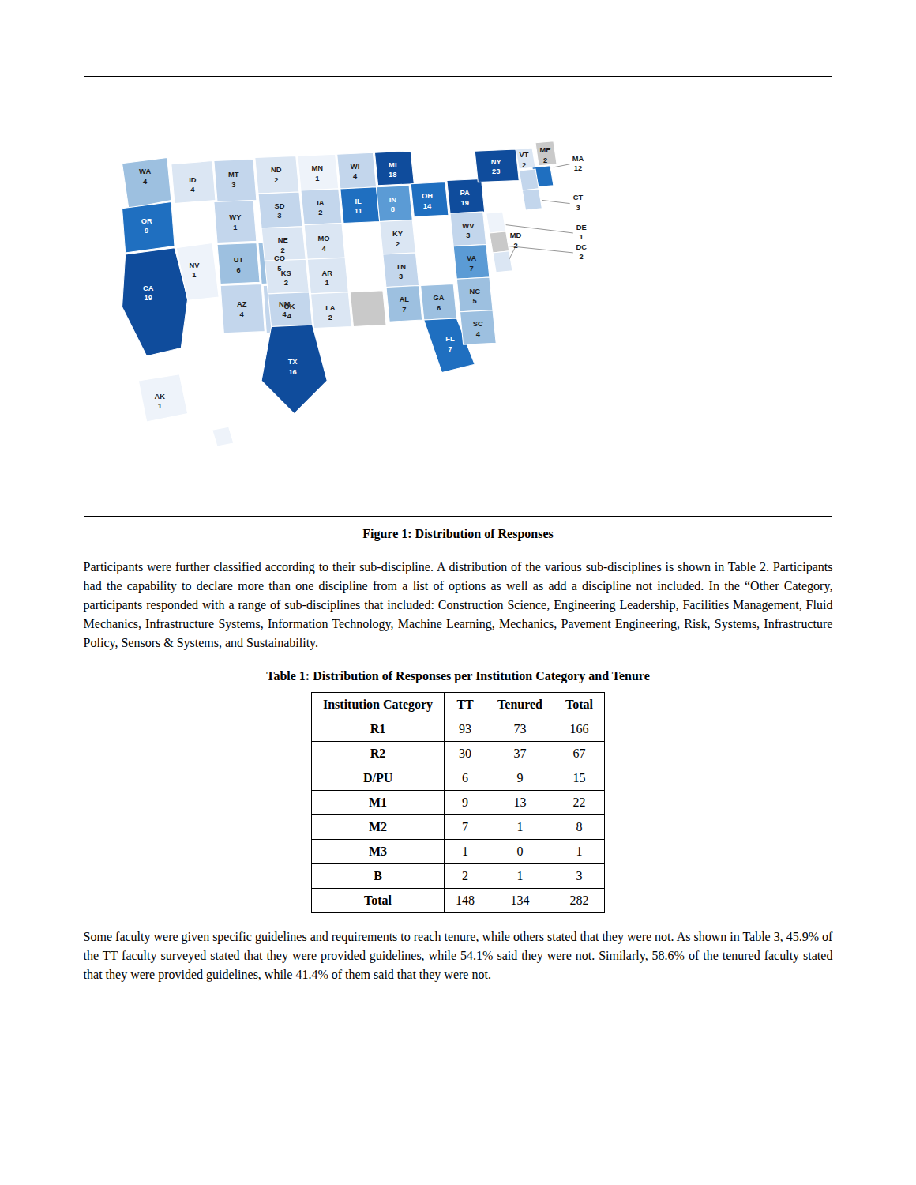WA4 OR9 CA19 NV1 ID4 MT3 WY1 UT6 CO5 AZ4 NM4 ND2 SD3 NE2 KS2 OK4 TX16 MN1 IA2 MO4 AR1 LA2 WI4 IL11 IN8 MI18 OH14 KY2 TN3 AL7 GA6 FL7 PA19 NY23 WV3 VA7 NC5 SC4 VT2 ME2 MA12 CT3 DE1 DC2 MD2 AK1
Figure 1: Distribution of Responses
Participants were further classified according to their sub-discipline. A distribution of the various sub-disciplines is shown in Table 2. Participants had the capability to declare more than one discipline from a list of options as well as add a discipline not included. In the “Other Category, participants responded with a range of sub-disciplines that included: Construction Science, Engineering Leadership, Facilities Management, Fluid Mechanics, Infrastructure Systems, Information Technology, Machine Learning, Mechanics, Pavement Engineering, Risk, Systems, Infrastructure Policy, Sensors & Systems, and Sustainability.
Table 1: Distribution of Responses per Institution Category and Tenure
| Institution Category | TT | Tenured | Total |
| --- | --- | --- | --- |
| R1 | 93 | 73 | 166 |
| R2 | 30 | 37 | 67 |
| D/PU | 6 | 9 | 15 |
| M1 | 9 | 13 | 22 |
| M2 | 7 | 1 | 8 |
| M3 | 1 | 0 | 1 |
| B | 2 | 1 | 3 |
| Total | 148 | 134 | 282 |
Some faculty were given specific guidelines and requirements to reach tenure, while others stated that they were not. As shown in Table 3, 45.9% of the TT faculty surveyed stated that they were provided guidelines, while 54.1% said they were not. Similarly, 58.6% of the tenured faculty stated that they were provided guidelines, while 41.4% of them said that they were not.